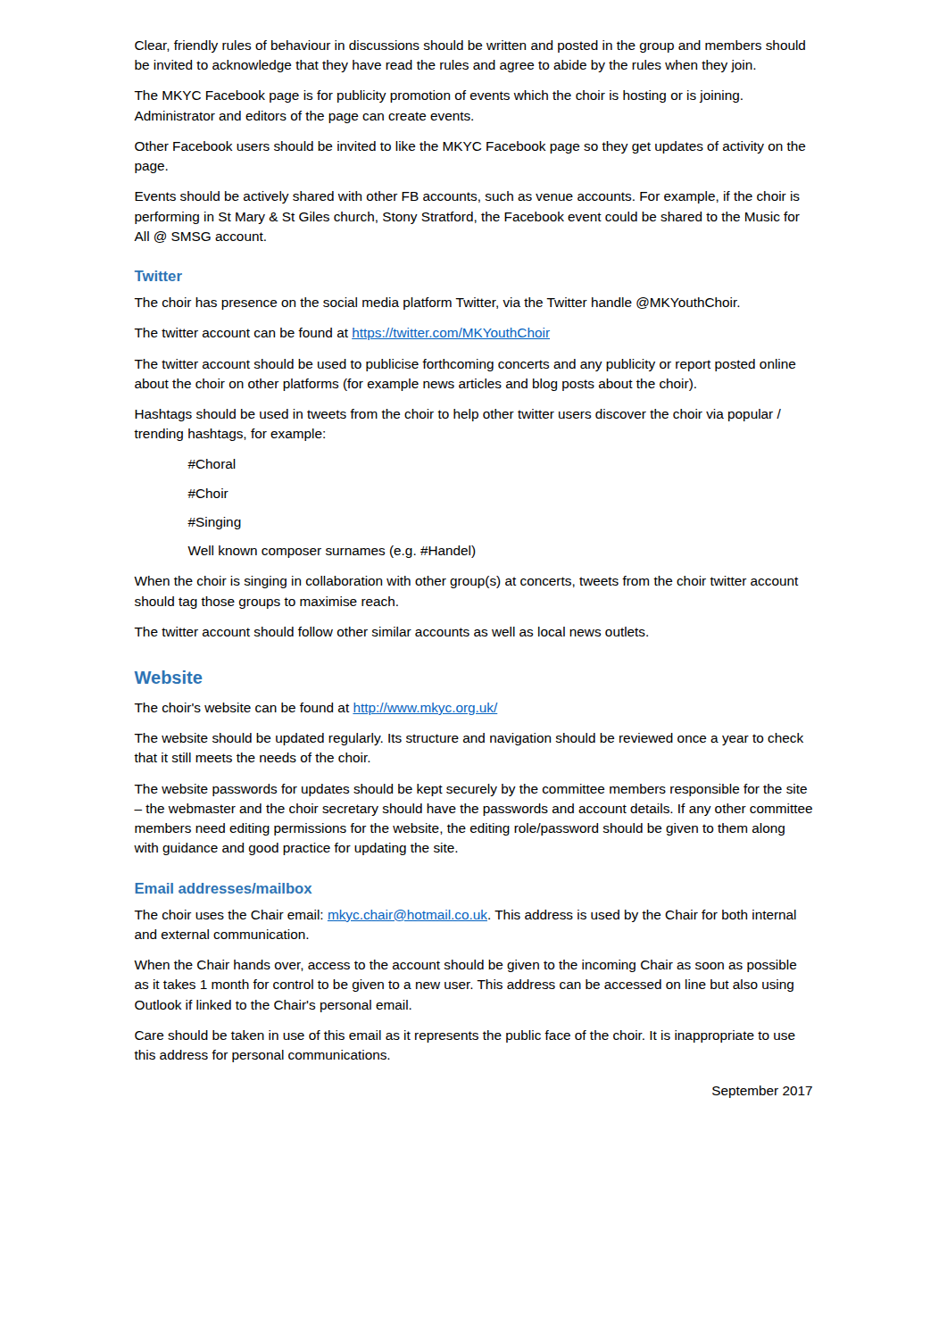Clear, friendly rules of behaviour in discussions should be written and posted in the group and members should be invited to acknowledge that they have read the rules and agree to abide by the rules when they join.
The MKYC Facebook page is for publicity promotion of events which the choir is hosting or is joining. Administrator and editors of the page can create events.
Other Facebook users should be invited to like the MKYC Facebook page so they get updates of activity on the page.
Events should be actively shared with other FB accounts, such as venue accounts. For example, if the choir is performing in St Mary & St Giles church, Stony Stratford, the Facebook event could be shared to the Music for All @ SMSG account.
Twitter
The choir has presence on the social media platform Twitter, via the Twitter handle @MKYouthChoir.
The twitter account can be found at https://twitter.com/MKYouthChoir
The twitter account should be used to publicise forthcoming concerts and any publicity or report posted online about the choir on other platforms (for example news articles and blog posts about the choir).
Hashtags should be used in tweets from the choir to help other twitter users discover the choir via popular / trending hashtags, for example:
#Choral
#Choir
#Singing
Well known composer surnames (e.g. #Handel)
When the choir is singing in collaboration with other group(s) at concerts, tweets from the choir twitter account should tag those groups to maximise reach.
The twitter account should follow other similar accounts as well as local news outlets.
Website
The choir's website can be found at http://www.mkyc.org.uk/
The website should be updated regularly. Its structure and navigation should be reviewed once a year to check that it still meets the needs of the choir.
The website passwords for updates should be kept securely by the committee members responsible for the site – the webmaster and the choir secretary should have the passwords and account details. If any other committee members need editing permissions for the website, the editing role/password should be given to them along with guidance and good practice for updating the site.
Email addresses/mailbox
The choir uses the Chair email: mkyc.chair@hotmail.co.uk. This address is used by the Chair for both internal and external communication.
When the Chair hands over, access to the account should be given to the incoming Chair as soon as possible as it takes 1 month for control to be given to a new user. This address can be accessed on line but also using Outlook if linked to the Chair's personal email.
Care should be taken in use of this email as it represents the public face of the choir. It is inappropriate to use this address for personal communications.
September 2017